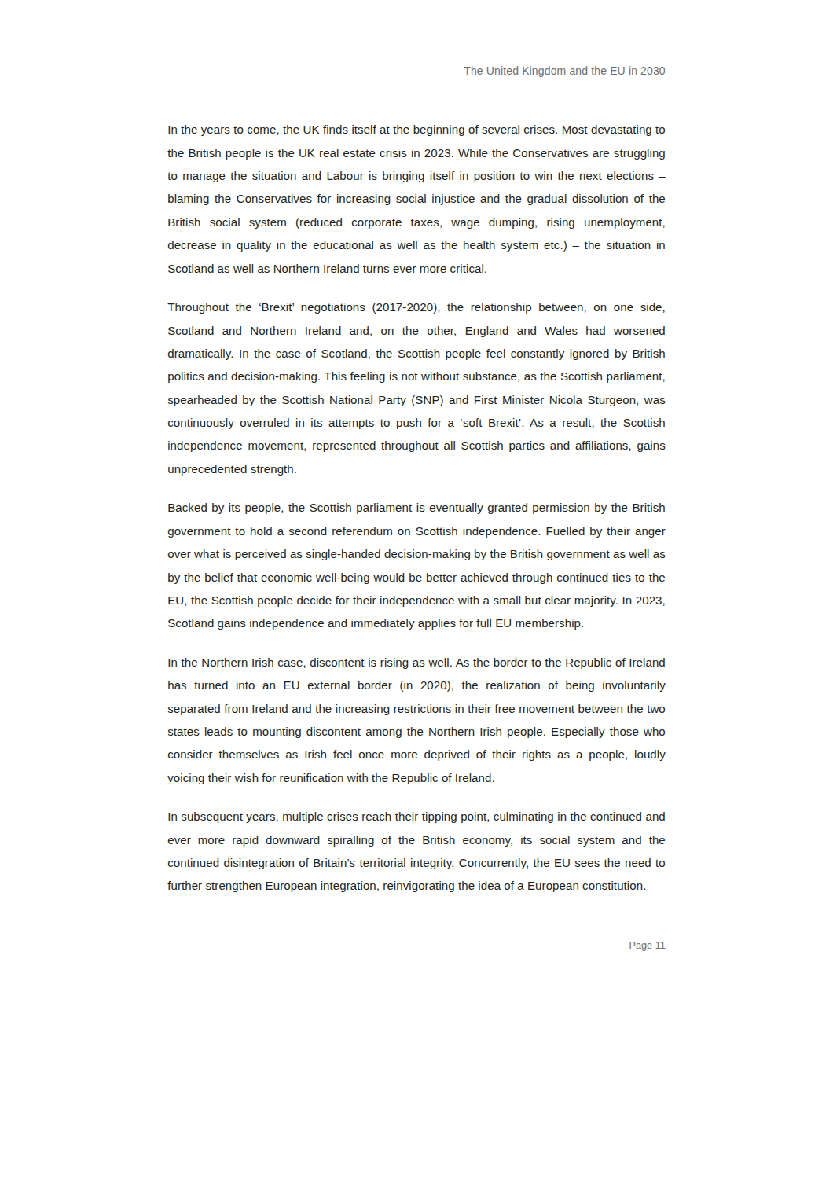The United Kingdom and the EU in 2030
In the years to come, the UK finds itself at the beginning of several crises. Most devastating to the British people is the UK real estate crisis in 2023. While the Conservatives are struggling to manage the situation and Labour is bringing itself in position to win the next elections – blaming the Conservatives for increasing social injustice and the gradual dissolution of the British social system (reduced corporate taxes, wage dumping, rising unemployment, decrease in quality in the educational as well as the health system etc.) – the situation in Scotland as well as Northern Ireland turns ever more critical.
Throughout the ‘Brexit’ negotiations (2017-2020), the relationship between, on one side, Scotland and Northern Ireland and, on the other, England and Wales had worsened dramatically. In the case of Scotland, the Scottish people feel constantly ignored by British politics and decision-making. This feeling is not without substance, as the Scottish parliament, spearheaded by the Scottish National Party (SNP) and First Minister Nicola Sturgeon, was continuously overruled in its attempts to push for a ‘soft Brexit’. As a result, the Scottish independence movement, represented throughout all Scottish parties and affiliations, gains unprecedented strength.
Backed by its people, the Scottish parliament is eventually granted permission by the British government to hold a second referendum on Scottish independence. Fuelled by their anger over what is perceived as single-handed decision-making by the British government as well as by the belief that economic well-being would be better achieved through continued ties to the EU, the Scottish people decide for their independence with a small but clear majority. In 2023, Scotland gains independence and immediately applies for full EU membership.
In the Northern Irish case, discontent is rising as well. As the border to the Republic of Ireland has turned into an EU external border (in 2020), the realization of being involuntarily separated from Ireland and the increasing restrictions in their free movement between the two states leads to mounting discontent among the Northern Irish people. Especially those who consider themselves as Irish feel once more deprived of their rights as a people, loudly voicing their wish for reunification with the Republic of Ireland.
In subsequent years, multiple crises reach their tipping point, culminating in the continued and ever more rapid downward spiralling of the British economy, its social system and the continued disintegration of Britain’s territorial integrity. Concurrently, the EU sees the need to further strengthen European integration, reinvigorating the idea of a European constitution.
Page 11